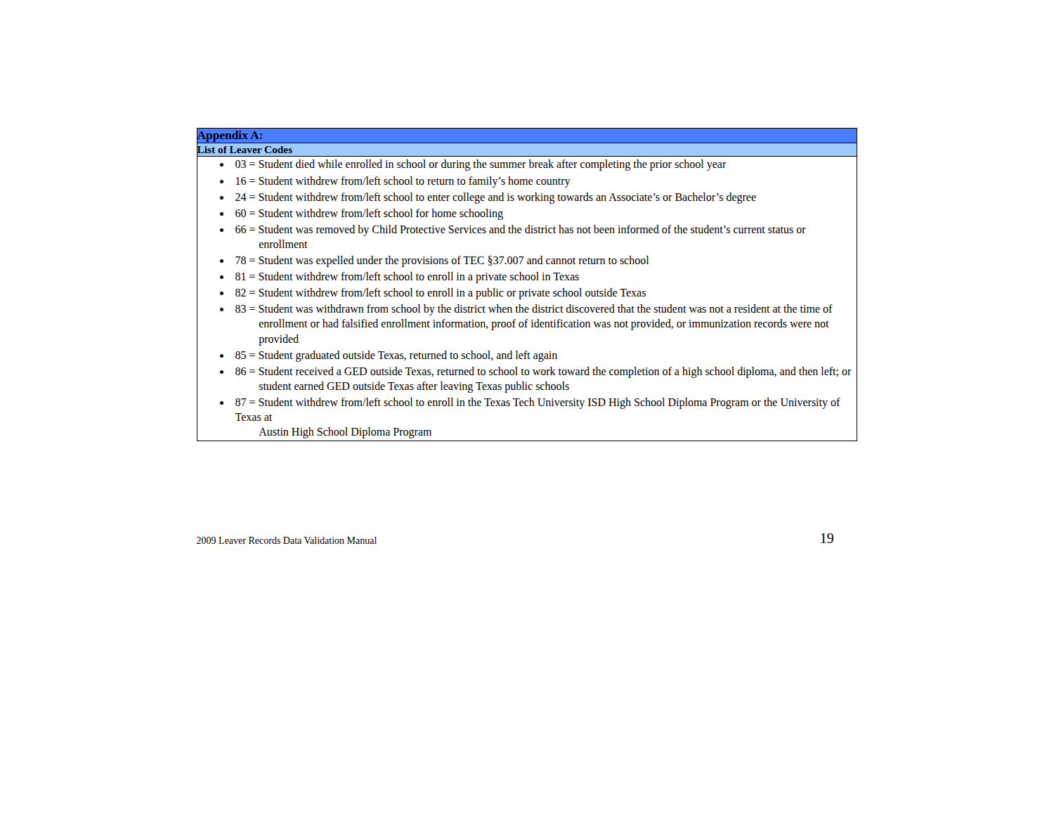| Appendix A: |
| List of Leaver Codes |
| 03 = Student died while enrolled in school or during the summer break after completing the prior school year 16 = Student withdrew from/left school to return to family’s home country 24 = Student withdrew from/left school to enter college and is working towards an Associate’s or Bachelor’s degree 60 = Student withdrew from/left school for home schooling 66 = Student was removed by Child Protective Services and the district has not been informed of the student’s current status or enrollment 78 = Student was expelled under the provisions of TEC §37.007 and cannot return to school 81 = Student withdrew from/left school to enroll in a private school in Texas 82 = Student withdrew from/left school to enroll in a public or private school outside Texas 83 = Student was withdrawn from school by the district when the district discovered that the student was not a resident at the time of enrollment or had falsified enrollment information, proof of identification was not provided, or immunization records were not provided 85 = Student graduated outside Texas, returned to school, and left again 86 = Student received a GED outside Texas, returned to school to work toward the completion of a high school diploma, and then left; or student earned GED outside Texas after leaving Texas public schools 87 = Student withdrew from/left school to enroll in the Texas Tech University ISD High School Diploma Program or the University of Texas at Austin High School Diploma Program |
2009 Leaver Records Data Validation Manual
19